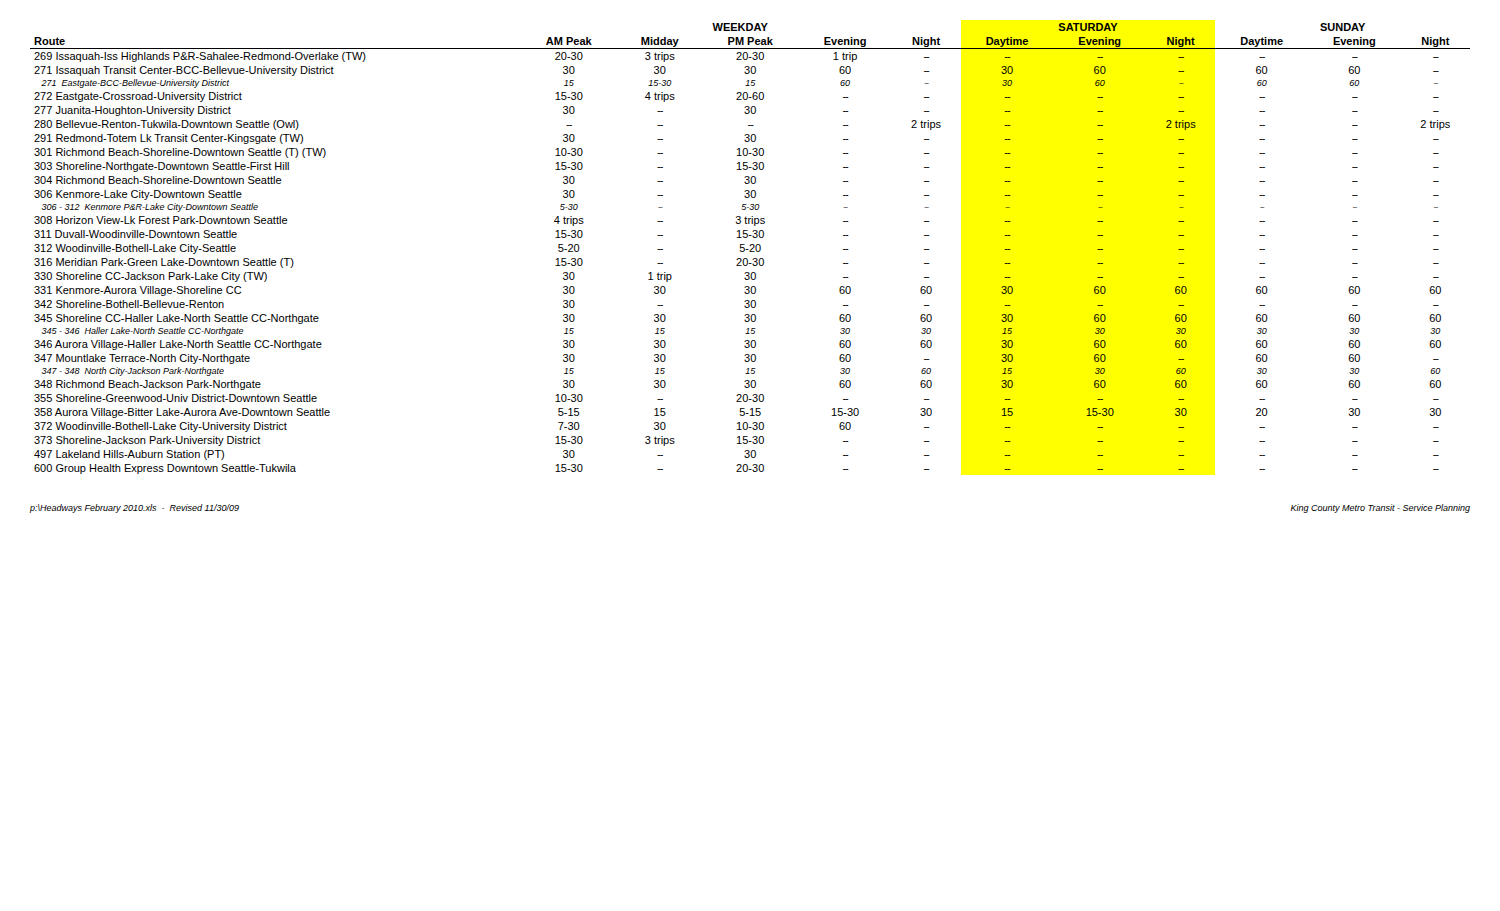| | WEEKDAY | SATURDAY | SUNDAY |
| --- | --- | --- | --- |
| Route | AM Peak | Midday | PM Peak | Evening | Night | Daytime | Evening | Night | Daytime | Evening | Night |
| 269 Issaquah-Iss Highlands P&R-Sahalee-Redmond-Overlake (TW) | 20-30 | 3 trips | 20-30 | 1 trip | -- | -- | -- | -- | -- | -- | -- |
| 271 Issaquah Transit Center-BCC-Bellevue-University District | 30 | 30 | 30 | 60 | -- | 30 | 60 | -- | 60 | 60 | -- |
| 271 Eastgate-BCC-Bellevue-University District | 15 | 15-30 | 15 | 60 | -- | 30 | 60 | -- | 60 | 60 | -- |
| 272 Eastgate-Crossroad-University District | 15-30 | 4 trips | 20-60 | -- | -- | -- | -- | -- | -- | -- | -- |
| 277 Juanita-Houghton-University District | 30 | -- | 30 | -- | -- | -- | -- | -- | -- | -- | -- |
| 280 Bellevue-Renton-Tukwila-Downtown Seattle (Owl) | -- | -- | -- | -- | 2 trips | -- | -- | 2 trips | -- | -- | 2 trips |
| 291 Redmond-Totem Lk Transit Center-Kingsgate (TW) | 30 | -- | 30 | -- | -- | -- | -- | -- | -- | -- | -- |
| 301 Richmond Beach-Shoreline-Downtown Seattle (T) (TW) | 10-30 | -- | 10-30 | -- | -- | -- | -- | -- | -- | -- | -- |
| 303 Shoreline-Northgate-Downtown Seattle-First Hill | 15-30 | -- | 15-30 | -- | -- | -- | -- | -- | -- | -- | -- |
| 304 Richmond Beach-Shoreline-Downtown Seattle | 30 | -- | 30 | -- | -- | -- | -- | -- | -- | -- | -- |
| 306 Kenmore-Lake City-Downtown Seattle | 30 | -- | 30 | -- | -- | -- | -- | -- | -- | -- | -- |
| 306 - 312 Kenmore P&R-Lake City-Downtown Seattle | 5-30 | -- | 5-30 | -- | -- | -- | -- | -- | -- | -- | -- |
| 308 Horizon View-Lk Forest Park-Downtown Seattle | 4 trips | -- | 3 trips | -- | -- | -- | -- | -- | -- | -- | -- |
| 311 Duvall-Woodinville-Downtown Seattle | 15-30 | -- | 15-30 | -- | -- | -- | -- | -- | -- | -- | -- |
| 312 Woodinville-Bothell-Lake City-Seattle | 5-20 | -- | 5-20 | -- | -- | -- | -- | -- | -- | -- | -- |
| 316 Meridian Park-Green Lake-Downtown Seattle (T) | 15-30 | -- | 20-30 | -- | -- | -- | -- | -- | -- | -- | -- |
| 330 Shoreline CC-Jackson Park-Lake City (TW) | 30 | 1 trip | 30 | -- | -- | -- | -- | -- | -- | -- | -- |
| 331 Kenmore-Aurora Village-Shoreline CC | 30 | 30 | 30 | 60 | 60 | 30 | 60 | 60 | 60 | 60 | 60 |
| 342 Shoreline-Bothell-Bellevue-Renton | 30 | -- | 30 | -- | -- | -- | -- | -- | -- | -- | -- |
| 345 Shoreline CC-Haller Lake-North Seattle CC-Northgate | 30 | 30 | 30 | 60 | 60 | 30 | 60 | 60 | 60 | 60 | 60 |
| 345 - 346 Haller Lake-North Seattle CC-Northgate | 15 | 15 | 15 | 30 | 30 | 15 | 30 | 30 | 30 | 30 | 30 |
| 346 Aurora Village-Haller Lake-North Seattle CC-Northgate | 30 | 30 | 30 | 60 | 60 | 30 | 60 | 60 | 60 | 60 | 60 |
| 347 Mountlake Terrace-North City-Northgate | 30 | 30 | 30 | 60 | -- | 30 | 60 | -- | 60 | 60 | -- |
| 347 - 348 North City-Jackson Park-Northgate | 15 | 15 | 15 | 30 | 60 | 15 | 30 | 60 | 30 | 30 | 60 |
| 348 Richmond Beach-Jackson Park-Northgate | 30 | 30 | 30 | 60 | 60 | 30 | 60 | 60 | 60 | 60 | 60 |
| 355 Shoreline-Greenwood-Univ District-Downtown Seattle | 10-30 | -- | 20-30 | -- | -- | -- | -- | -- | -- | -- | -- |
| 358 Aurora Village-Bitter Lake-Aurora Ave-Downtown Seattle | 5-15 | 15 | 5-15 | 15-30 | 30 | 15 | 15-30 | 30 | 20 | 30 | 30 |
| 372 Woodinville-Bothell-Lake City-University District | 7-30 | 30 | 10-30 | 60 | -- | -- | -- | -- | -- | -- | -- |
| 373 Shoreline-Jackson Park-University District | 15-30 | 3 trips | 15-30 | -- | -- | -- | -- | -- | -- | -- | -- |
| 497 Lakeland Hills-Auburn Station (PT) | 30 | -- | 30 | -- | -- | -- | -- | -- | -- | -- | -- |
| 600 Group Health Express Downtown Seattle-Tukwila | 15-30 | -- | 20-30 | -- | -- | -- | -- | -- | -- | -- | -- |
p:\Headways February 2010.xls - Revised 11/30/09
King County Metro Transit - Service Planning